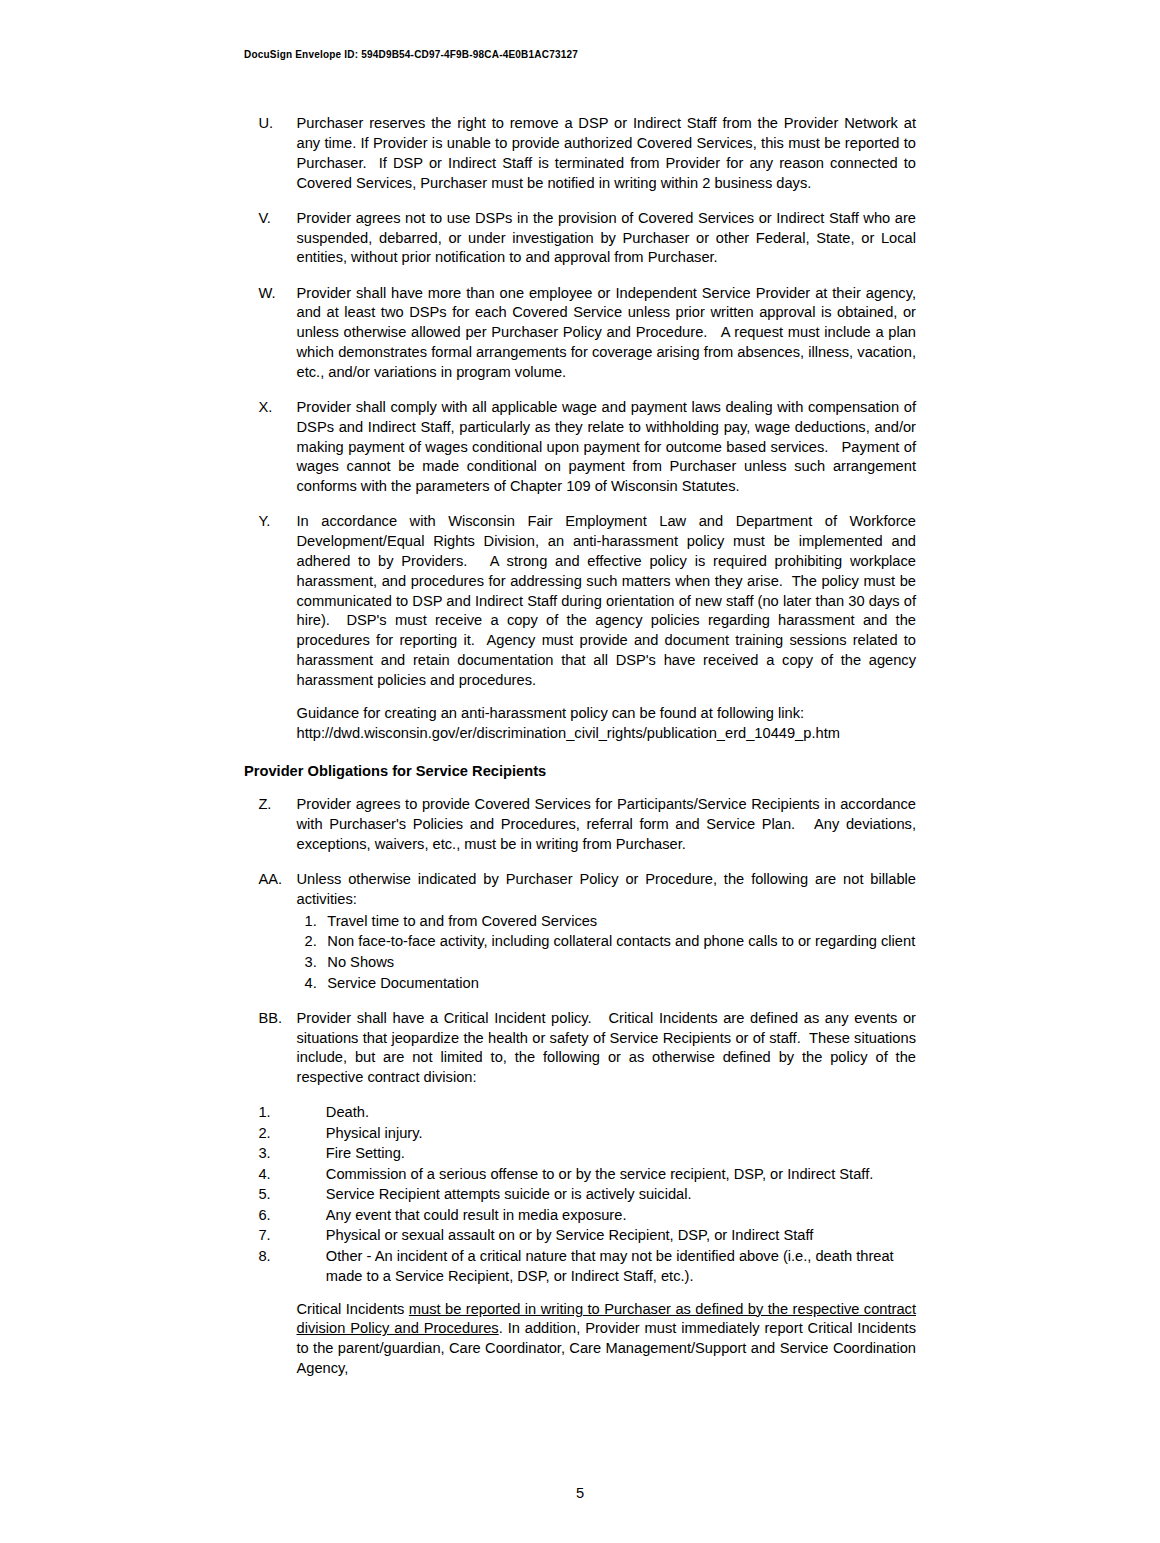DocuSign Envelope ID: 594D9B54-CD97-4F9B-98CA-4E0B1AC73127
U. Purchaser reserves the right to remove a DSP or Indirect Staff from the Provider Network at any time. If Provider is unable to provide authorized Covered Services, this must be reported to Purchaser. If DSP or Indirect Staff is terminated from Provider for any reason connected to Covered Services, Purchaser must be notified in writing within 2 business days.
V. Provider agrees not to use DSPs in the provision of Covered Services or Indirect Staff who are suspended, debarred, or under investigation by Purchaser or other Federal, State, or Local entities, without prior notification to and approval from Purchaser.
W. Provider shall have more than one employee or Independent Service Provider at their agency, and at least two DSPs for each Covered Service unless prior written approval is obtained, or unless otherwise allowed per Purchaser Policy and Procedure. A request must include a plan which demonstrates formal arrangements for coverage arising from absences, illness, vacation, etc., and/or variations in program volume.
X. Provider shall comply with all applicable wage and payment laws dealing with compensation of DSPs and Indirect Staff, particularly as they relate to withholding pay, wage deductions, and/or making payment of wages conditional upon payment for outcome based services. Payment of wages cannot be made conditional on payment from Purchaser unless such arrangement conforms with the parameters of Chapter 109 of Wisconsin Statutes.
Y. In accordance with Wisconsin Fair Employment Law and Department of Workforce Development/Equal Rights Division, an anti-harassment policy must be implemented and adhered to by Providers. A strong and effective policy is required prohibiting workplace harassment, and procedures for addressing such matters when they arise. The policy must be communicated to DSP and Indirect Staff during orientation of new staff (no later than 30 days of hire). DSP's must receive a copy of the agency policies regarding harassment and the procedures for reporting it. Agency must provide and document training sessions related to harassment and retain documentation that all DSP's have received a copy of the agency harassment policies and procedures.
Guidance for creating an anti-harassment policy can be found at following link:
http://dwd.wisconsin.gov/er/discrimination_civil_rights/publication_erd_10449_p.htm
Provider Obligations for Service Recipients
Z. Provider agrees to provide Covered Services for Participants/Service Recipients in accordance with Purchaser's Policies and Procedures, referral form and Service Plan. Any deviations, exceptions, waivers, etc., must be in writing from Purchaser.
AA. Unless otherwise indicated by Purchaser Policy or Procedure, the following are not billable activities:
1. Travel time to and from Covered Services
2. Non face-to-face activity, including collateral contacts and phone calls to or regarding client
3. No Shows
4. Service Documentation
BB. Provider shall have a Critical Incident policy. Critical Incidents are defined as any events or situations that jeopardize the health or safety of Service Recipients or of staff. These situations include, but are not limited to, the following or as otherwise defined by the policy of the respective contract division:
1. Death.
2. Physical injury.
3. Fire Setting.
4. Commission of a serious offense to or by the service recipient, DSP, or Indirect Staff.
5. Service Recipient attempts suicide or is actively suicidal.
6. Any event that could result in media exposure.
7. Physical or sexual assault on or by Service Recipient, DSP, or Indirect Staff
8. Other - An incident of a critical nature that may not be identified above (i.e., death threat made to a Service Recipient, DSP, or Indirect Staff, etc.).
Critical Incidents must be reported in writing to Purchaser as defined by the respective contract division Policy and Procedures. In addition, Provider must immediately report Critical Incidents to the parent/guardian, Care Coordinator, Care Management/Support and Service Coordination Agency,
5